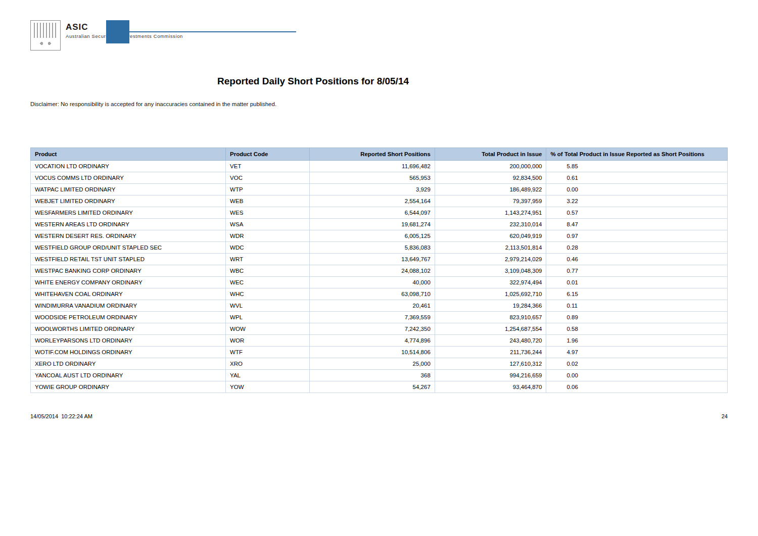ASIC
Australian Securities & Investments Commission
Reported Daily Short Positions for 8/05/14
Disclaimer: No responsibility is accepted for any inaccuracies contained in the matter published.
| Product | Product Code | Reported Short Positions | Total Product in Issue | % of Total Product in Issue Reported as Short Positions |
| --- | --- | --- | --- | --- |
| VOCATION LTD ORDINARY | VET | 11,696,482 | 200,000,000 | 5.85 |
| VOCUS COMMS LTD ORDINARY | VOC | 565,953 | 92,834,500 | 0.61 |
| WATPAC LIMITED ORDINARY | WTP | 3,929 | 186,489,922 | 0.00 |
| WEBJET LIMITED ORDINARY | WEB | 2,554,164 | 79,397,959 | 3.22 |
| WESFARMERS LIMITED ORDINARY | WES | 6,544,097 | 1,143,274,951 | 0.57 |
| WESTERN AREAS LTD ORDINARY | WSA | 19,681,274 | 232,310,014 | 8.47 |
| WESTERN DESERT RES. ORDINARY | WDR | 6,005,125 | 620,049,919 | 0.97 |
| WESTFIELD GROUP ORD/UNIT STAPLED SEC | WDC | 5,836,083 | 2,113,501,814 | 0.28 |
| WESTFIELD RETAIL TST UNIT STAPLED | WRT | 13,649,767 | 2,979,214,029 | 0.46 |
| WESTPAC BANKING CORP ORDINARY | WBC | 24,088,102 | 3,109,048,309 | 0.77 |
| WHITE ENERGY COMPANY ORDINARY | WEC | 40,000 | 322,974,494 | 0.01 |
| WHITEHAVEN COAL ORDINARY | WHC | 63,098,710 | 1,025,692,710 | 6.15 |
| WINDIMURRA VANADIUM ORDINARY | WVL | 20,461 | 19,284,366 | 0.11 |
| WOODSIDE PETROLEUM ORDINARY | WPL | 7,369,559 | 823,910,657 | 0.89 |
| WOOLWORTHS LIMITED ORDINARY | WOW | 7,242,350 | 1,254,687,554 | 0.58 |
| WORLEYPARSONS LTD ORDINARY | WOR | 4,774,896 | 243,480,720 | 1.96 |
| WOTIF.COM HOLDINGS ORDINARY | WTF | 10,514,806 | 211,736,244 | 4.97 |
| XERO LTD ORDINARY | XRO | 25,000 | 127,610,312 | 0.02 |
| YANCOAL AUST LTD ORDINARY | YAL | 368 | 994,216,659 | 0.00 |
| YOWIE GROUP ORDINARY | YOW | 54,267 | 93,464,870 | 0.06 |
14/05/2014 10:22:24 AM 24